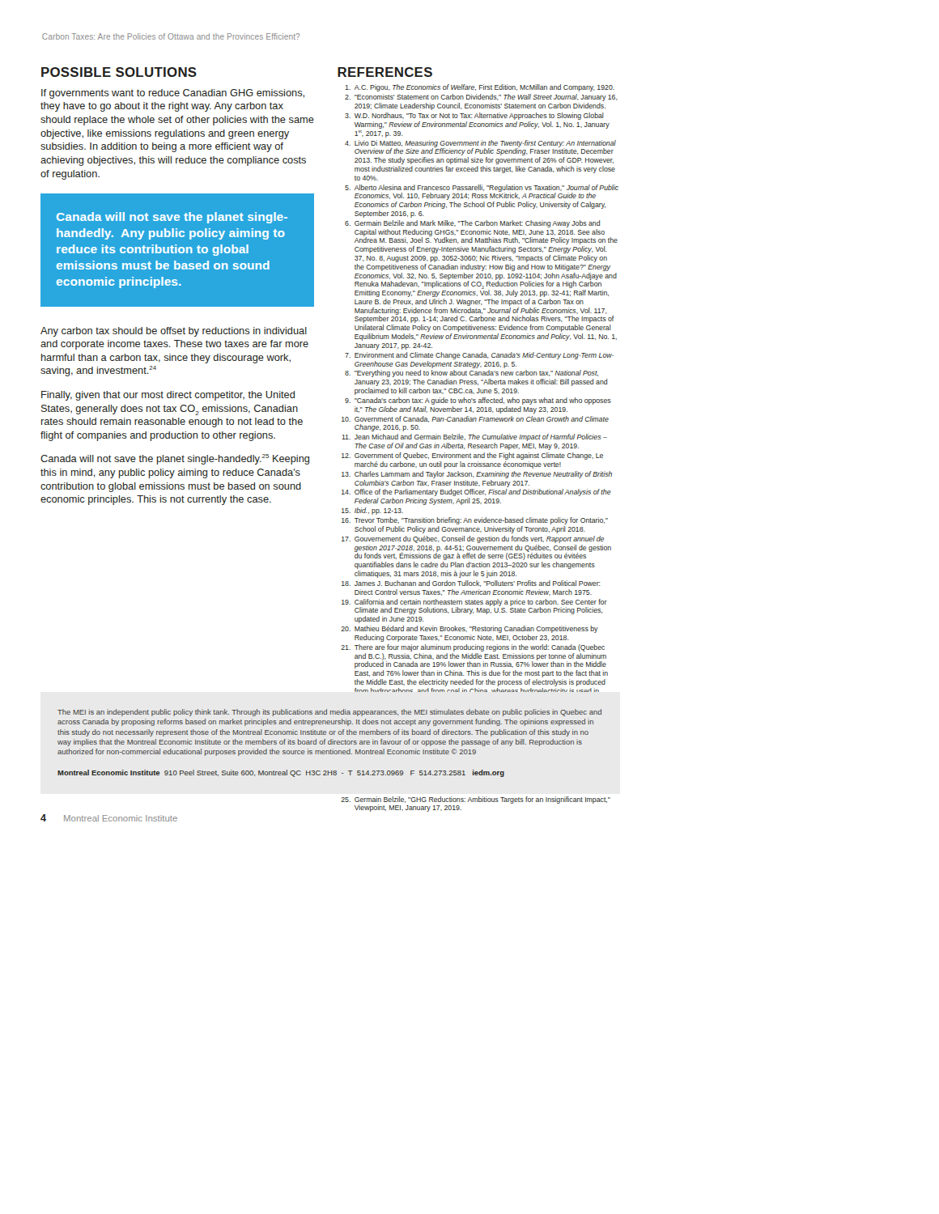Carbon Taxes: Are the Policies of Ottawa and the Provinces Efficient?
POSSIBLE SOLUTIONS
If governments want to reduce Canadian GHG emissions, they have to go about it the right way. Any carbon tax should replace the whole set of other policies with the same objective, like emissions regulations and green energy subsidies. In addition to being a more efficient way of achieving objectives, this will reduce the compliance costs of regulation.
Canada will not save the planet single-handedly. Any public policy aiming to reduce its contribution to global emissions must be based on sound economic principles.
Any carbon tax should be offset by reductions in individual and corporate income taxes. These two taxes are far more harmful than a carbon tax, since they discourage work, saving, and investment.24
Finally, given that our most direct competitor, the United States, generally does not tax CO2 emissions, Canadian rates should remain reasonable enough to not lead to the flight of companies and production to other regions.
Canada will not save the planet single-handedly.25 Keeping this in mind, any public policy aiming to reduce Canada's contribution to global emissions must be based on sound economic principles. This is not currently the case.
REFERENCES
A.C. Pigou, The Economics of Welfare, First Edition, McMillan and Company, 1920.
"Economists' Statement on Carbon Dividends," The Wall Street Journal, January 16, 2019; Climate Leadership Council, Economists' Statement on Carbon Dividends.
W.D. Nordhaus, "To Tax or Not to Tax: Alternative Approaches to Slowing Global Warming," Review of Environmental Economics and Policy, Vol. 1, No. 1, January 1st, 2017, p. 39.
Livio Di Matteo, Measuring Government in the Twenty-first Century: An International Overview of the Size and Efficiency of Public Spending, Fraser Institute, December 2013. The study specifies an optimal size for government of 26% of GDP. However, most industrialized countries far exceed this target, like Canada, which is very close to 40%.
Alberto Alesina and Francesco Passarelli, "Regulation vs Taxation," Journal of Public Economics, Vol. 110, February 2014; Ross McKitrick, A Practical Guide to the Economics of Carbon Pricing, The School Of Public Policy, University of Calgary, September 2016, p. 6.
Germain Belzile and Mark Milke, "The Carbon Market: Chasing Away Jobs and Capital without Reducing GHGs," Economic Note, MEI, June 13, 2018. See also Andrea M. Bassi, Joel S. Yudken, and Matthias Ruth, "Climate Policy Impacts on the Competitiveness of Energy-Intensive Manufacturing Sectors," Energy Policy, Vol. 37, No. 8, August 2009, pp. 3052-3060; Nic Rivers, "Impacts of Climate Policy on the Competitiveness of Canadian industry: How Big and How to Mitigate?" Energy Economics, Vol. 32, No. 5, September 2010, pp. 1092-1104; John Asafu-Adjaye and Renuka Mahadevan, "Implications of CO2 Reduction Policies for a High Carbon Emitting Economy," Energy Economics, Vol. 38, July 2013, pp. 32-41; Ralf Martin, Laure B. de Preux, and Ulrich J. Wagner, "The Impact of a Carbon Tax on Manufacturing: Evidence from Microdata," Journal of Public Economics, Vol. 117, September 2014, pp. 1-14; Jared C. Carbone and Nicholas Rivers, "The Impacts of Unilateral Climate Policy on Competitiveness: Evidence from Computable General Equilibrium Models," Review of Environmental Economics and Policy, Vol. 11, No. 1, January 2017, pp. 24-42.
Environment and Climate Change Canada, Canada's Mid-Century Long-Term Low-Greenhouse Gas Development Strategy, 2016, p. 5.
"Everything you need to know about Canada's new carbon tax," National Post, January 23, 2019; The Canadian Press, "Alberta makes it official: Bill passed and proclaimed to kill carbon tax," CBC.ca, June 5, 2019.
"Canada's carbon tax: A guide to who's affected, who pays what and who opposes it," The Globe and Mail, November 14, 2018, updated May 23, 2019.
Government of Canada, Pan-Canadian Framework on Clean Growth and Climate Change, 2016, p. 50.
Jean Michaud and Germain Belzile, The Cumulative Impact of Harmful Policies – The Case of Oil and Gas in Alberta, Research Paper, MEI, May 9, 2019.
Government of Quebec, Environment and the Fight against Climate Change, Le marché du carbone, un outil pour la croissance économique verte!
Charles Lammam and Taylor Jackson, Examining the Revenue Neutrality of British Columbia's Carbon Tax, Fraser Institute, February 2017.
Office of the Parliamentary Budget Officer, Fiscal and Distributional Analysis of the Federal Carbon Pricing System, April 25, 2019.
Ibid., pp. 12-13.
Trevor Tombe, "Transition briefing: An evidence-based climate policy for Ontario," School of Public Policy and Governance, University of Toronto, April 2018.
Gouvernement du Québec, Conseil de gestion du fonds vert, Rapport annuel de gestion 2017-2018, 2018, p. 44-51; Gouvernement du Québec, Conseil de gestion du fonds vert, Émissions de gaz à effet de serre (GES) réduites ou évitées quantifiables dans le cadre du Plan d'action 2013–2020 sur les changements climatiques, 31 mars 2018, mis à jour le 5 juin 2018.
James J. Buchanan and Gordon Tullock, "Polluters' Profits and Political Power: Direct Control versus Taxes," The American Economic Review, March 1975.
California and certain northeastern states apply a price to carbon. See Center for Climate and Energy Solutions, Library, Map, U.S. State Carbon Pricing Policies, updated in June 2019.
Mathieu Bédard and Kevin Brookes, "Restoring Canadian Competitiveness by Reducing Corporate Taxes," Economic Note, MEI, October 23, 2018.
There are four major aluminum producing regions in the world: Canada (Quebec and B.C.), Russia, China, and the Middle East. Emissions per tonne of aluminum produced in Canada are 19% lower than in Russia, 67% lower than in the Middle East, and 76% lower than in China. This is due for the most part to the fact that in the Middle East, the electricity needed for the process of electrolysis is produced from hydrocarbons, and from coal in China, whereas hydroelectricity is used in Canada. See Mikela Hein and Jotham Peters, Reversing Carbon Leakage in the Aluminum Sector, Research Brief, Navius Research, March 2019; see also Jean Simard and Anik Dubuc, "Position of the Aluminium Association of Canada as Part of Canada's Transition to a Low-Carbon Economy," Aluminium Association of Canada, March 28, 2017.
Andy Blatchford, "Carbon Tax Worries Small Businesses That Fear They Won't Be Able To Pass On Costs: Poll," HuffPost, February 12, 2019.
Jean Michaud and Germain Belzile, The Cumulative Impact of Harmful Policies – The Case of Oil and Gas in Alberta, Research Paper, MEI, May 9, 2019.
Mathieu Bédard and Kevin Brookes, Entrepreneurship and Fiscal Policy – How Taxes Affect Entrepreneurial Activity, Research Paper, MEI, September 13, 2018.
Germain Belzile, "GHG Reductions: Ambitious Targets for an Insignificant Impact," Viewpoint, MEI, January 17, 2019.
The MEI is an independent public policy think tank. Through its publications and media appearances, the MEI stimulates debate on public policies in Quebec and across Canada by proposing reforms based on market principles and entrepreneurship. It does not accept any government funding. The opinions expressed in this study do not necessarily represent those of the Montreal Economic Institute or of the members of its board of directors. The publication of this study in no way implies that the Montreal Economic Institute or the members of its board of directors are in favour of or oppose the passage of any bill. Reproduction is authorized for non-commercial educational purposes provided the source is mentioned. Montreal Economic Institute © 2019
Montreal Economic Institute 910 Peel Street, Suite 600, Montreal QC H3C 2H8 - T 514.273.0969 F 514.273.2581 iedm.org
4 Montreal Economic Institute